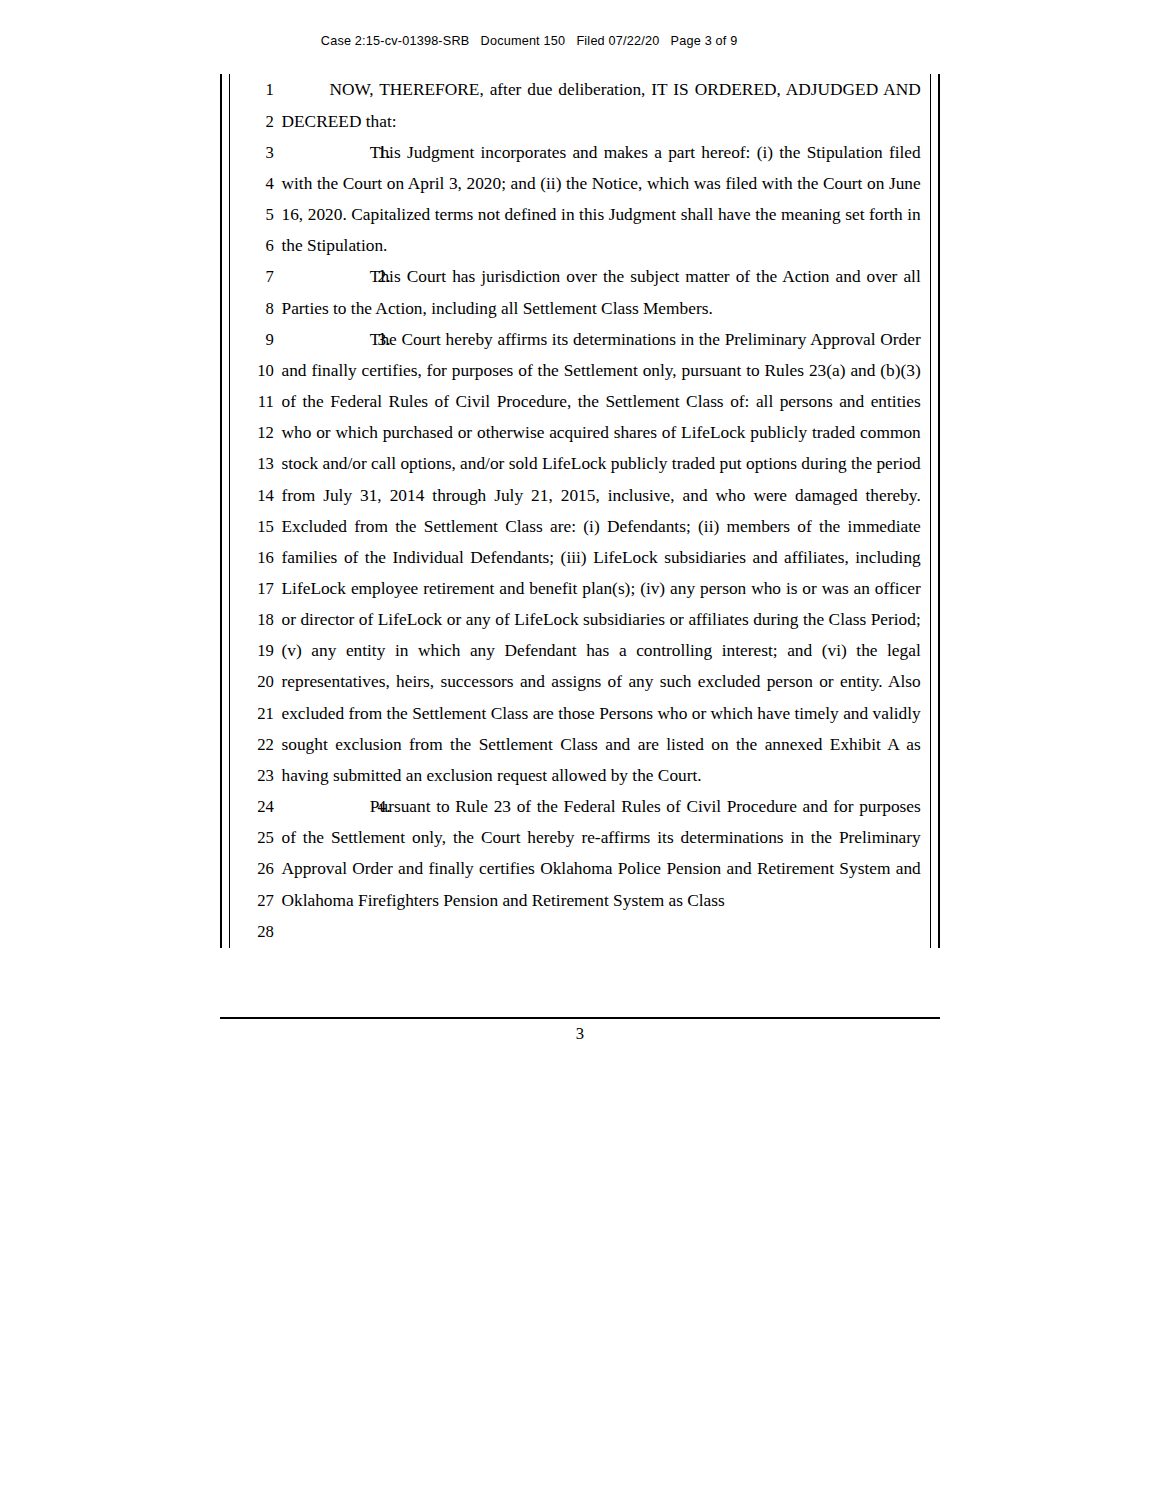Case 2:15-cv-01398-SRB Document 150 Filed 07/22/20 Page 3 of 9
1
2
3
4
5
6
7
8
9
10
11
12
13
14
15
16
17
18
19
20
21
22
23
24
25
26
27
28
NOW, THEREFORE, after due deliberation, IT IS ORDERED, ADJUDGED AND DECREED that:
1. This Judgment incorporates and makes a part hereof: (i) the Stipulation filed with the Court on April 3, 2020; and (ii) the Notice, which was filed with the Court on June 16, 2020. Capitalized terms not defined in this Judgment shall have the meaning set forth in the Stipulation.
2. This Court has jurisdiction over the subject matter of the Action and over all Parties to the Action, including all Settlement Class Members.
3. The Court hereby affirms its determinations in the Preliminary Approval Order and finally certifies, for purposes of the Settlement only, pursuant to Rules 23(a) and (b)(3) of the Federal Rules of Civil Procedure, the Settlement Class of: all persons and entities who or which purchased or otherwise acquired shares of LifeLock publicly traded common stock and/or call options, and/or sold LifeLock publicly traded put options during the period from July 31, 2014 through July 21, 2015, inclusive, and who were damaged thereby. Excluded from the Settlement Class are: (i) Defendants; (ii) members of the immediate families of the Individual Defendants; (iii) LifeLock subsidiaries and affiliates, including LifeLock employee retirement and benefit plan(s); (iv) any person who is or was an officer or director of LifeLock or any of LifeLock subsidiaries or affiliates during the Class Period; (v) any entity in which any Defendant has a controlling interest; and (vi) the legal representatives, heirs, successors and assigns of any such excluded person or entity. Also excluded from the Settlement Class are those Persons who or which have timely and validly sought exclusion from the Settlement Class and are listed on the annexed Exhibit A as having submitted an exclusion request allowed by the Court.
4. Pursuant to Rule 23 of the Federal Rules of Civil Procedure and for purposes of the Settlement only, the Court hereby re-affirms its determinations in the Preliminary Approval Order and finally certifies Oklahoma Police Pension and Retirement System and Oklahoma Firefighters Pension and Retirement System as Class
3